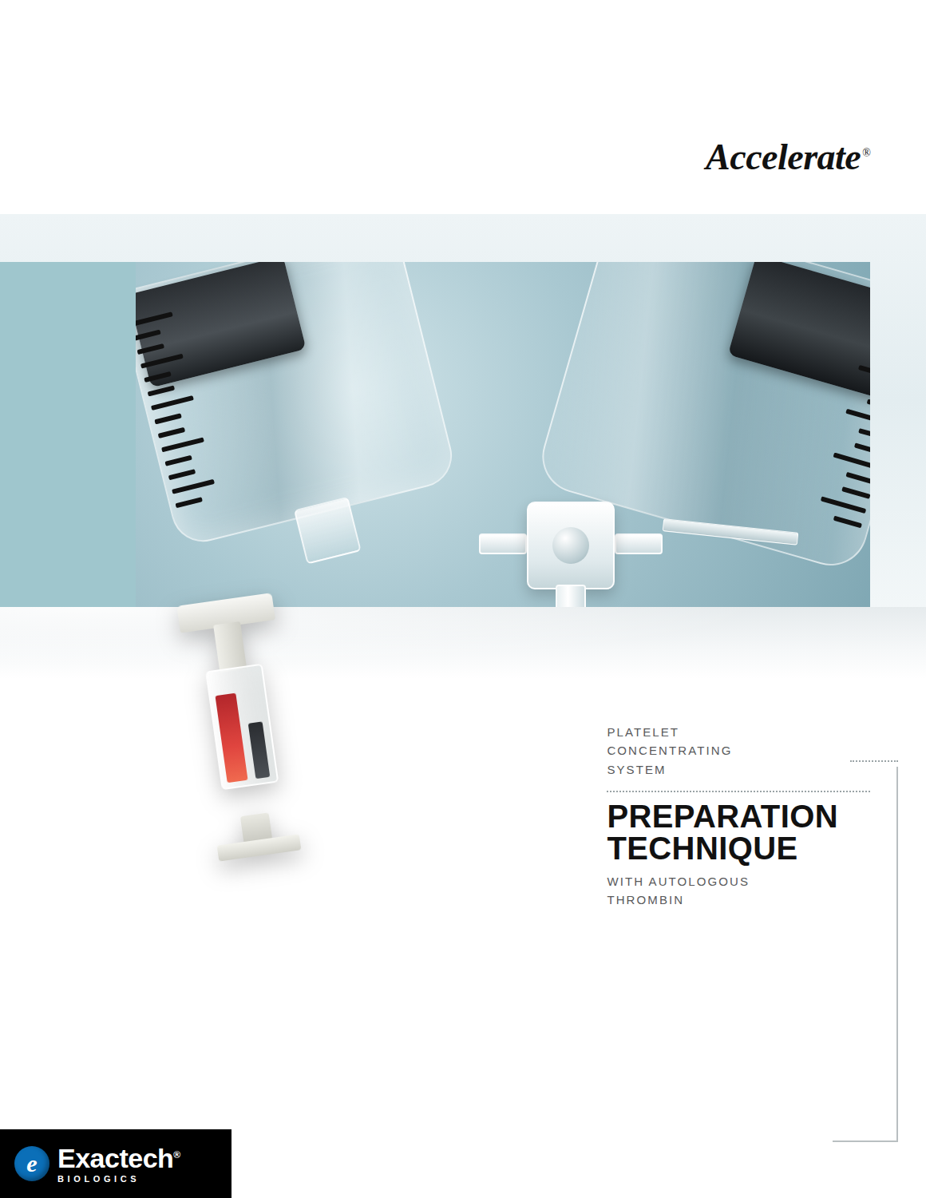Accelerate®
Platelet
Concentrating
System
Preparation Technique
With Autologous
Thrombin
e
Exactech®
BIOLOGICS